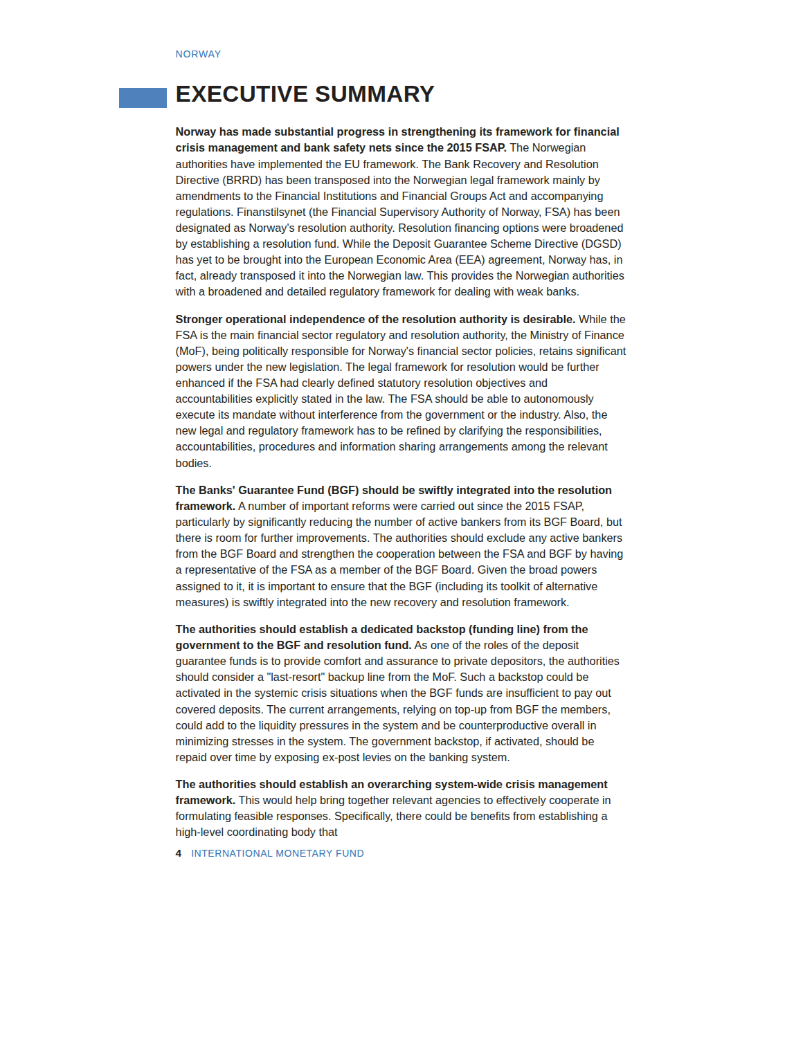NORWAY
EXECUTIVE SUMMARY
Norway has made substantial progress in strengthening its framework for financial crisis management and bank safety nets since the 2015 FSAP. The Norwegian authorities have implemented the EU framework. The Bank Recovery and Resolution Directive (BRRD) has been transposed into the Norwegian legal framework mainly by amendments to the Financial Institutions and Financial Groups Act and accompanying regulations. Finanstilsynet (the Financial Supervisory Authority of Norway, FSA) has been designated as Norway's resolution authority. Resolution financing options were broadened by establishing a resolution fund. While the Deposit Guarantee Scheme Directive (DGSD) has yet to be brought into the European Economic Area (EEA) agreement, Norway has, in fact, already transposed it into the Norwegian law. This provides the Norwegian authorities with a broadened and detailed regulatory framework for dealing with weak banks.
Stronger operational independence of the resolution authority is desirable. While the FSA is the main financial sector regulatory and resolution authority, the Ministry of Finance (MoF), being politically responsible for Norway's financial sector policies, retains significant powers under the new legislation. The legal framework for resolution would be further enhanced if the FSA had clearly defined statutory resolution objectives and accountabilities explicitly stated in the law. The FSA should be able to autonomously execute its mandate without interference from the government or the industry. Also, the new legal and regulatory framework has to be refined by clarifying the responsibilities, accountabilities, procedures and information sharing arrangements among the relevant bodies.
The Banks' Guarantee Fund (BGF) should be swiftly integrated into the resolution framework. A number of important reforms were carried out since the 2015 FSAP, particularly by significantly reducing the number of active bankers from its BGF Board, but there is room for further improvements. The authorities should exclude any active bankers from the BGF Board and strengthen the cooperation between the FSA and BGF by having a representative of the FSA as a member of the BGF Board. Given the broad powers assigned to it, it is important to ensure that the BGF (including its toolkit of alternative measures) is swiftly integrated into the new recovery and resolution framework.
The authorities should establish a dedicated backstop (funding line) from the government to the BGF and resolution fund. As one of the roles of the deposit guarantee funds is to provide comfort and assurance to private depositors, the authorities should consider a "last-resort" backup line from the MoF. Such a backstop could be activated in the systemic crisis situations when the BGF funds are insufficient to pay out covered deposits. The current arrangements, relying on top-up from BGF the members, could add to the liquidity pressures in the system and be counterproductive overall in minimizing stresses in the system. The government backstop, if activated, should be repaid over time by exposing ex-post levies on the banking system.
The authorities should establish an overarching system-wide crisis management framework. This would help bring together relevant agencies to effectively cooperate in formulating feasible responses. Specifically, there could be benefits from establishing a high-level coordinating body that
4 INTERNATIONAL MONETARY FUND